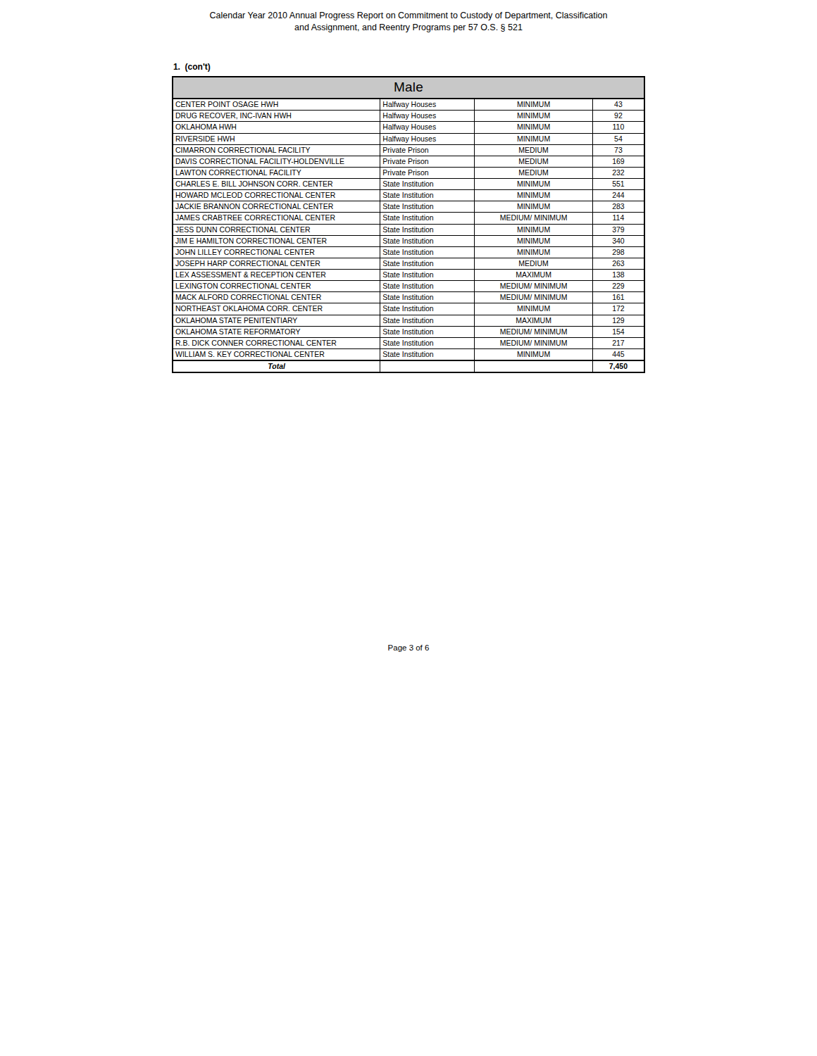Calendar Year 2010 Annual Progress Report on Commitment to Custody of Department, Classification
and Assignment, and Reentry Programs per 57 O.S. § 521
1. (con't)
| Male |
| --- |
| CENTER POINT OSAGE HWH | Halfway Houses | MINIMUM | 43 |
| DRUG RECOVER, INC-IVAN HWH | Halfway Houses | MINIMUM | 92 |
| OKLAHOMA HWH | Halfway Houses | MINIMUM | 110 |
| RIVERSIDE HWH | Halfway Houses | MINIMUM | 54 |
| CIMARRON CORRECTIONAL FACILITY | Private Prison | MEDIUM | 73 |
| DAVIS CORRECTIONAL FACILITY-HOLDENVILLE | Private Prison | MEDIUM | 169 |
| LAWTON CORRECTIONAL FACILITY | Private Prison | MEDIUM | 232 |
| CHARLES E. BILL JOHNSON CORR. CENTER | State Institution | MINIMUM | 551 |
| HOWARD MCLEOD CORRECTIONAL CENTER | State Institution | MINIMUM | 244 |
| JACKIE BRANNON CORRECTIONAL CENTER | State Institution | MINIMUM | 283 |
| JAMES CRABTREE CORRECTIONAL CENTER | State Institution | MEDIUM/ MINIMUM | 114 |
| JESS DUNN CORRECTIONAL CENTER | State Institution | MINIMUM | 379 |
| JIM E HAMILTON CORRECTIONAL CENTER | State Institution | MINIMUM | 340 |
| JOHN LILLEY CORRECTIONAL CENTER | State Institution | MINIMUM | 298 |
| JOSEPH HARP CORRECTIONAL CENTER | State Institution | MEDIUM | 263 |
| LEX ASSESSMENT & RECEPTION CENTER | State Institution | MAXIMUM | 138 |
| LEXINGTON CORRECTIONAL CENTER | State Institution | MEDIUM/ MINIMUM | 229 |
| MACK ALFORD CORRECTIONAL CENTER | State Institution | MEDIUM/ MINIMUM | 161 |
| NORTHEAST OKLAHOMA CORR. CENTER | State Institution | MINIMUM | 172 |
| OKLAHOMA STATE PENITENTIARY | State Institution | MAXIMUM | 129 |
| OKLAHOMA STATE REFORMATORY | State Institution | MEDIUM/ MINIMUM | 154 |
| R.B. DICK CONNER CORRECTIONAL CENTER | State Institution | MEDIUM/ MINIMUM | 217 |
| WILLIAM S. KEY CORRECTIONAL CENTER | State Institution | MINIMUM | 445 |
| Total | | | 7,450 |
Page 3 of 6